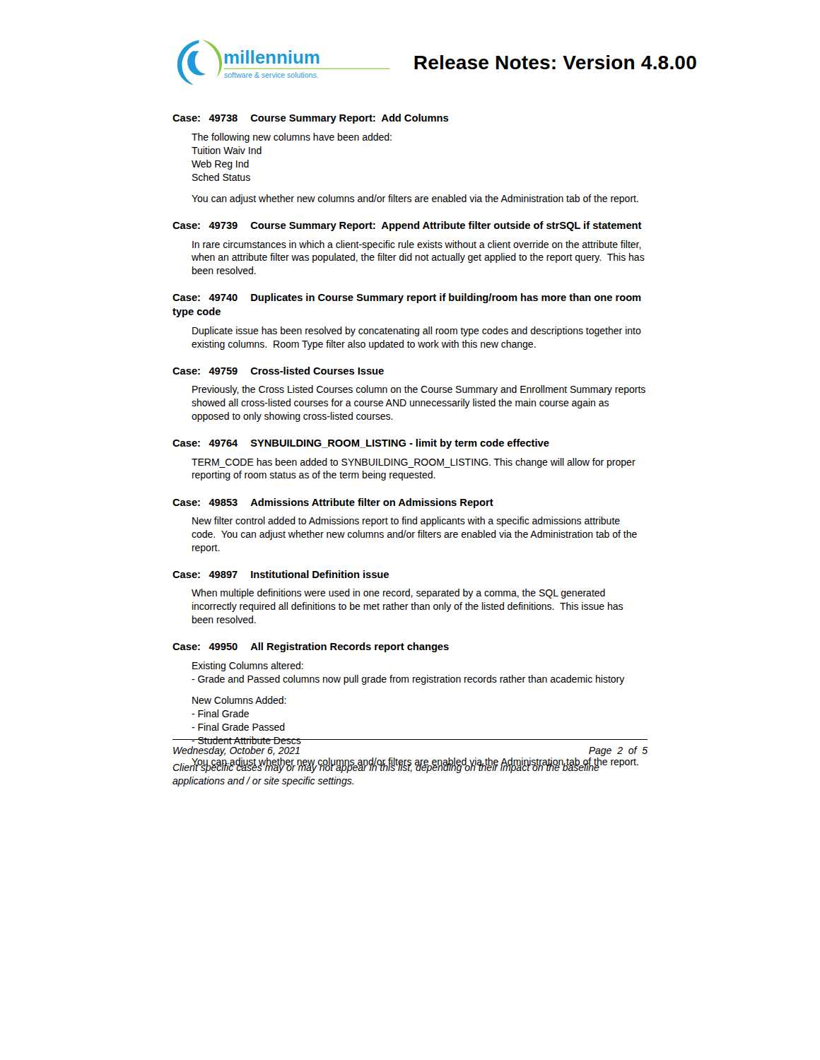millennium software & service solutions.
Release Notes: Version 4.8.00
Case: 49738 Course Summary Report: Add Columns
The following new columns have been added:
Tuition Waiv Ind
Web Reg Ind
Sched Status
You can adjust whether new columns and/or filters are enabled via the Administration tab of the report.
Case: 49739 Course Summary Report: Append Attribute filter outside of strSQL if statement
In rare circumstances in which a client-specific rule exists without a client override on the attribute filter, when an attribute filter was populated, the filter did not actually get applied to the report query. This has been resolved.
Case: 49740 Duplicates in Course Summary report if building/room has more than one room type code
Duplicate issue has been resolved by concatenating all room type codes and descriptions together into existing columns. Room Type filter also updated to work with this new change.
Case: 49759 Cross-listed Courses Issue
Previously, the Cross Listed Courses column on the Course Summary and Enrollment Summary reports showed all cross-listed courses for a course AND unnecessarily listed the main course again as opposed to only showing cross-listed courses.
Case: 49764 SYNBUILDING_ROOM_LISTING - limit by term code effective
TERM_CODE has been added to SYNBUILDING_ROOM_LISTING. This change will allow for proper reporting of room status as of the term being requested.
Case: 49853 Admissions Attribute filter on Admissions Report
New filter control added to Admissions report to find applicants with a specific admissions attribute code. You can adjust whether new columns and/or filters are enabled via the Administration tab of the report.
Case: 49897 Institutional Definition issue
When multiple definitions were used in one record, separated by a comma, the SQL generated incorrectly required all definitions to be met rather than only of the listed definitions. This issue has been resolved.
Case: 49950 All Registration Records report changes
Existing Columns altered:
- Grade and Passed columns now pull grade from registration records rather than academic history
New Columns Added:
- Final Grade
- Final Grade Passed
- Student Attribute Descs
You can adjust whether new columns and/or filters are enabled via the Administration tab of the report.
Wednesday, October 6, 2021
Page 2 of 5
Client specific cases may or may not appear in this list, depending on their impact on the baseline applications and / or site specific settings.